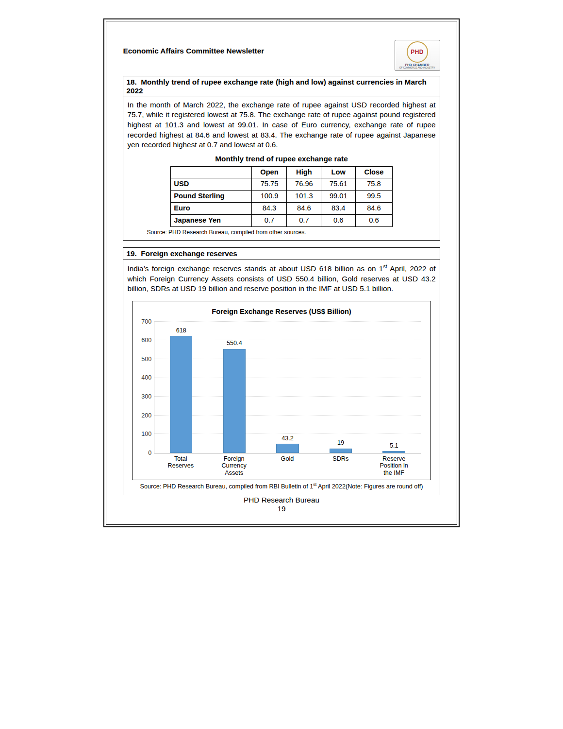Economic Affairs Committee Newsletter
PHD
PHD CHAMBER
OF COMMERCE AND INDUSTRY
18. Monthly trend of rupee exchange rate (high and low) against currencies in March 2022
In the month of March 2022, the exchange rate of rupee against USD recorded highest at 75.7, while it registered lowest at 75.8. The exchange rate of rupee against pound registered highest at 101.3 and lowest at 99.01. In case of Euro currency, exchange rate of rupee recorded highest at 84.6 and lowest at 83.4. The exchange rate of rupee against Japanese yen recorded highest at 0.7 and lowest at 0.6.
Monthly trend of rupee exchange rate
| | Open | High | Low | Close |
| --- | --- | --- | --- | --- |
| USD | 75.75 | 76.96 | 75.61 | 75.8 |
| Pound Sterling | 100.9 | 101.3 | 99.01 | 99.5 |
| Euro | 84.3 | 84.6 | 83.4 | 84.6 |
| Japanese Yen | 0.7 | 0.7 | 0.6 | 0.6 |
Source: PHD Research Bureau, compiled from other sources.
19. Foreign exchange reserves
India’s foreign exchange reserves stands at about USD 618 billion as on 1st April, 2022 of which Foreign Currency Assets consists of USD 550.4 billion, Gold reserves at USD 43.2 billion, SDRs at USD 19 billion and reserve position in the IMF at USD 5.1 billion.
Foreign Exchange Reserves (US$ Billion)
700 600 500 400 300 200 100 0
618
550.4
43.2
19
5.1
Total Reserves
Foreign Currency Assets
Gold
SDRs
Reserve Position in the IMF
Source: PHD Research Bureau, compiled from RBI Bulletin of 1st April 2022(Note: Figures are round off)
PHD Research Bureau
19